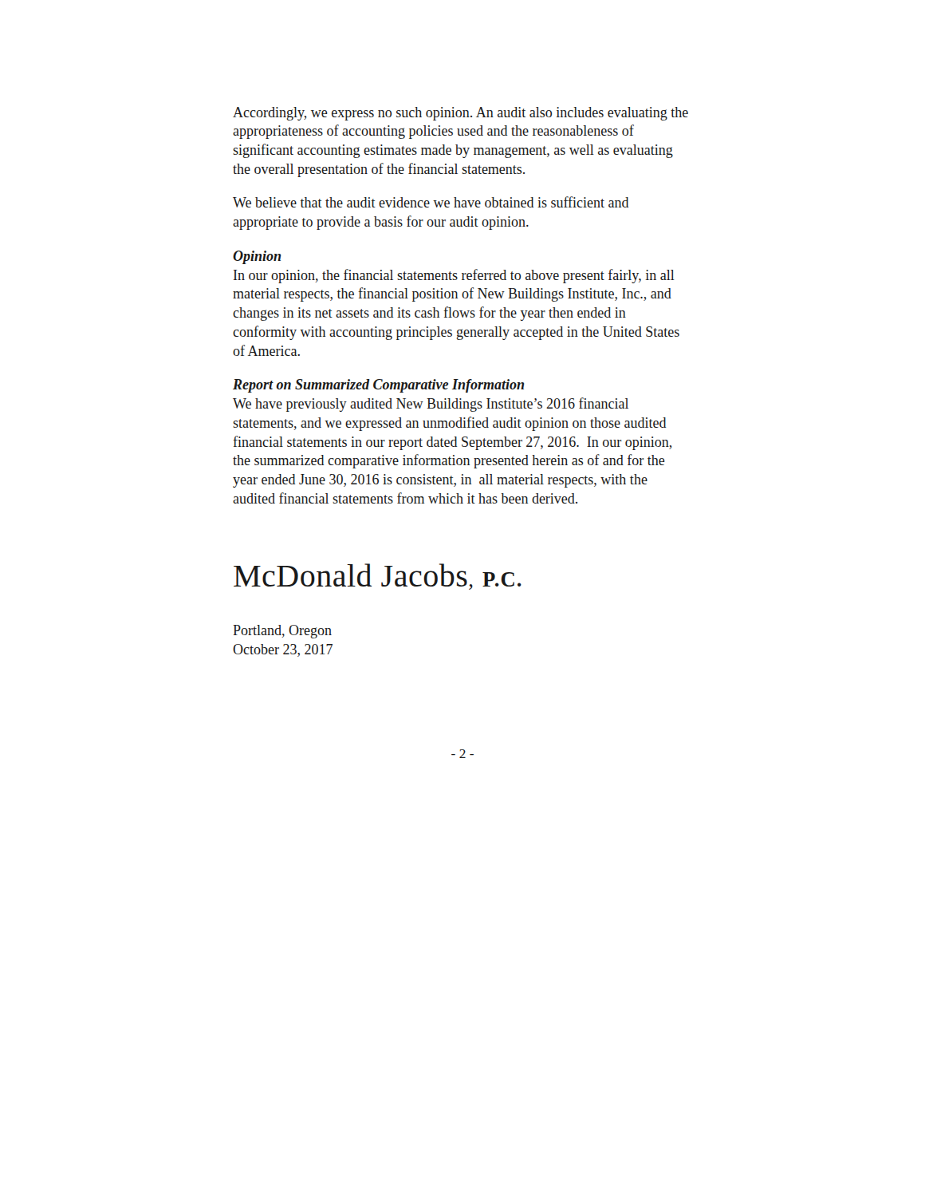Accordingly, we express no such opinion. An audit also includes evaluating the appropriateness of accounting policies used and the reasonableness of significant accounting estimates made by management, as well as evaluating the overall presentation of the financial statements.
We believe that the audit evidence we have obtained is sufficient and appropriate to provide a basis for our audit opinion.
Opinion
In our opinion, the financial statements referred to above present fairly, in all material respects, the financial position of New Buildings Institute, Inc., and changes in its net assets and its cash flows for the year then ended in conformity with accounting principles generally accepted in the United States of America.
Report on Summarized Comparative Information
We have previously audited New Buildings Institute’s 2016 financial statements, and we expressed an unmodified audit opinion on those audited financial statements in our report dated September 27, 2016. In our opinion, the summarized comparative information presented herein as of and for the year ended June 30, 2016 is consistent, in all material respects, with the audited financial statements from which it has been derived.
McDonald Jacobs, P.C.
Portland, Oregon
October 23, 2017
- 2 -